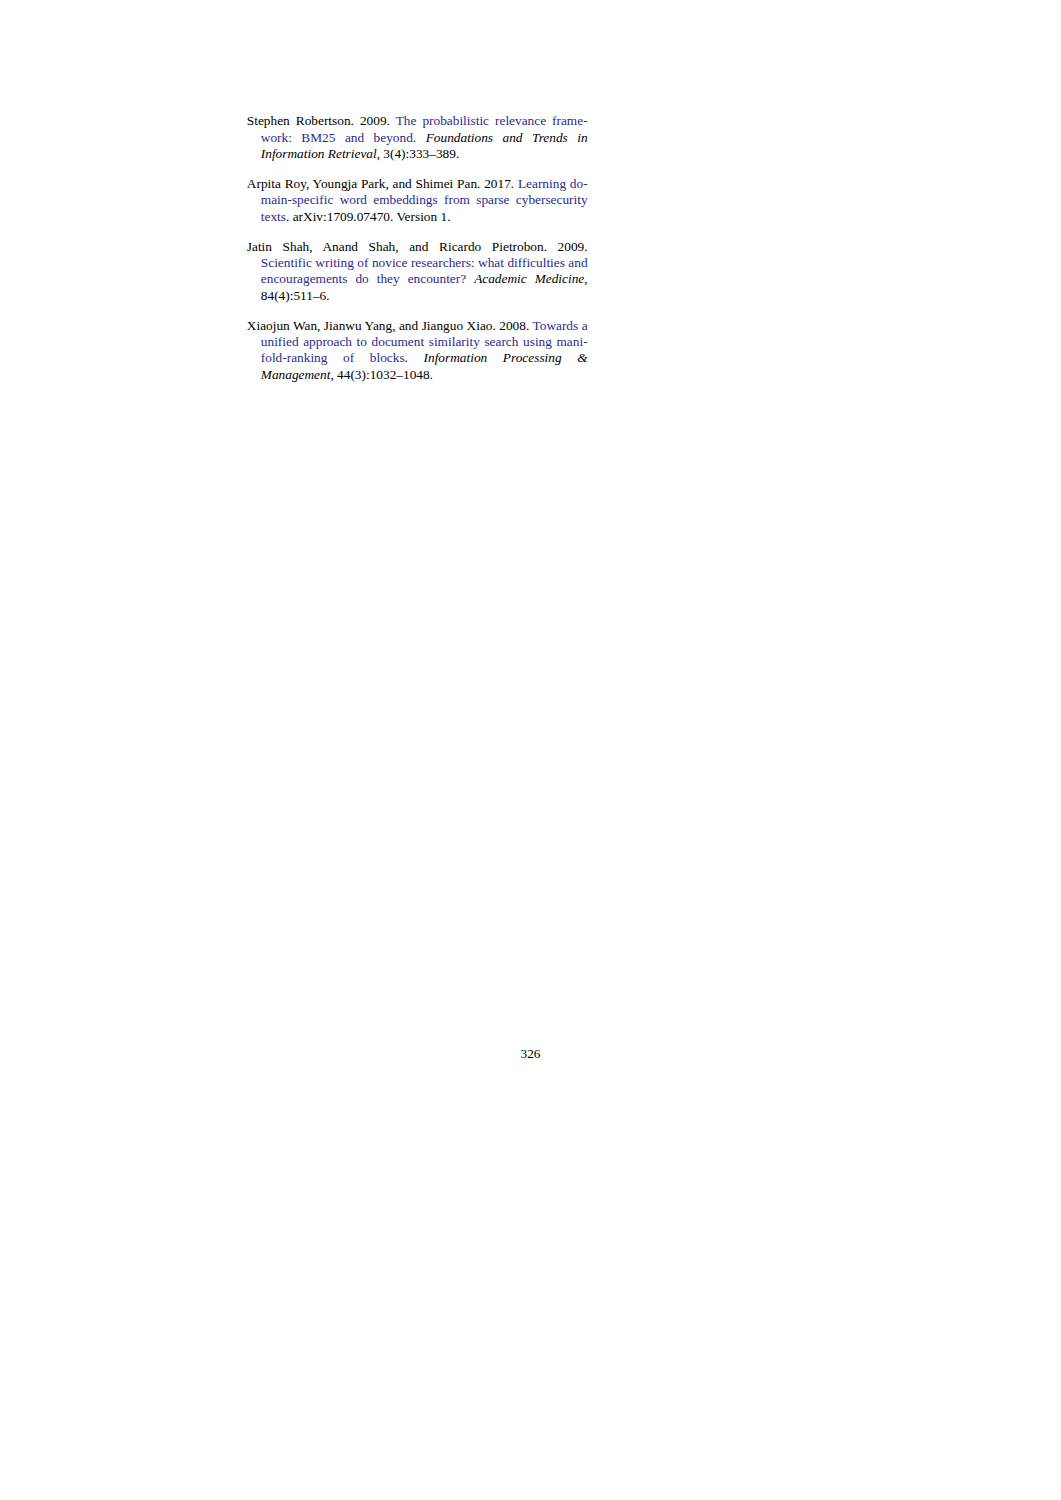Stephen Robertson. 2009. The probabilistic relevance framework: BM25 and beyond. Foundations and Trends in Information Retrieval, 3(4):333–389.
Arpita Roy, Youngja Park, and Shimei Pan. 2017. Learning domain-specific word embeddings from sparse cybersecurity texts. arXiv:1709.07470. Version 1.
Jatin Shah, Anand Shah, and Ricardo Pietrobon. 2009. Scientific writing of novice researchers: what difficulties and encouragements do they encounter? Academic Medicine, 84(4):511–6.
Xiaojun Wan, Jianwu Yang, and Jianguo Xiao. 2008. Towards a unified approach to document similarity search using manifold-ranking of blocks. Information Processing & Management, 44(3):1032–1048.
326